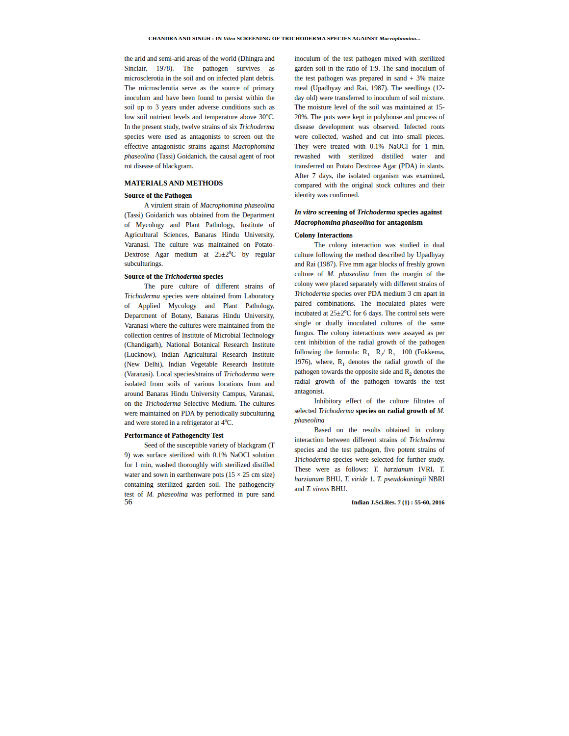CHANDRA AND SINGH : IN Vitro SCREENING OF TRICHODERMA SPECIES AGAINST Macrophomina...
the arid and semi-arid areas of the world (Dhingra and Sinclair, 1978). The pathogen survives as microsclerotia in the soil and on infected plant debris. The microsclerotia serve as the source of primary inoculum and have been found to persist within the soil up to 3 years under adverse conditions such as low soil nutrient levels and temperature above 30oC. In the present study, twelve strains of six Trichoderma species were used as antagonists to screen out the effective antagonistic strains against Macrophomina phaseolina (Tassi) Goidanich, the causal agent of root rot disease of blackgram.
MATERIALS AND METHODS
Source of the Pathogen
A virulent strain of Macrophomina phaseolina (Tassi) Goidanich was obtained from the Department of Mycology and Plant Pathology, Institute of Agricultural Sciences, Banaras Hindu University, Varanasi. The culture was maintained on Potato-Dextrose Agar medium at 25±2oC by regular subculturings.
Source of the Trichoderma species
The pure culture of different strains of Trichoderma species were obtained from Laboratory of Applied Mycology and Plant Pathology, Department of Botany, Banaras Hindu University, Varanasi where the cultures were maintained from the collection centres of Institute of Microbial Technology (Chandigarh), National Botanical Research Institute (Lucknow), Indian Agricultural Research Institute (New Delhi), Indian Vegetable Research Institute (Varanasi). Local species/strains of Trichoderma were isolated from soils of various locations from and around Banaras Hindu University Campus, Varanasi, on the Trichoderma Selective Medium. The cultures were maintained on PDA by periodically subculturing and were stored in a refrigerator at 4oC.
Performance of Pathogencity Test
Seed of the susceptible variety of blackgram (T 9) was surface sterilized with 0.1% NaOCl solution for 1 min, washed thoroughly with sterilized distilled water and sown in earthenware pots (15 × 25 cm size) containing sterilized garden soil. The pathogencity test of M. phaseolina was performed in pure sand inoculum of the test pathogen mixed with sterilized garden soil in the ratio of 1:9. The sand inoculum of the test pathogen was prepared in sand + 3% maize meal (Upadhyay and Rai, 1987). The seedlings (12-day old) were transferred to inoculum of soil mixture. The moisture level of the soil was maintained at 15-20%. The pots were kept in polyhouse and process of disease development was observed. Infected roots were collected, washed and cut into small pieces. They were treated with 0.1% NaOCl for 1 min, rewashed with sterilized distilled water and transferred on Potato Dextrose Agar (PDA) in slants. After 7 days, the isolated organism was examined, compared with the original stock cultures and their identity was confirmed.
In vitro screening of Trichoderma species against Macrophomina phaseolina for antagonism
Colony Interactions
The colony interaction was studied in dual culture following the method described by Upadhyay and Rai (1987). Five mm agar blocks of freshly grown culture of M. phaseolina from the margin of the colony were placed separately with different strains of Trichoderma species over PDA medium 3 cm apart in paired combinations. The inoculated plates were incubated at 25±2oC for 6 days. The control sets were single or dually inoculated cultures of the same fungus. The colony interactions were assayed as per cent inhibition of the radial growth of the pathogen following the formula: R1 R2/ R1 100 (Fokkema, 1976), where, R1 denotes the radial growth of the pathogen towards the opposite side and R2 denotes the radial growth of the pathogen towards the test antagonist.
Inhibitory effect of the culture filtrates of selected Trichoderma species on radial growth of M. phaseolina
Based on the results obtained in colony interaction between different strains of Trichoderma species and the test pathogen, five potent strains of Trichoderma species were selected for further study. These were as follows: T. harzianum IVRI, T. harzianum BHU, T. viride 1, T. pseudokoningii NBRI and T. virens BHU.
56 Indian J.Sci.Res. 7 (1) : 55-60, 2016